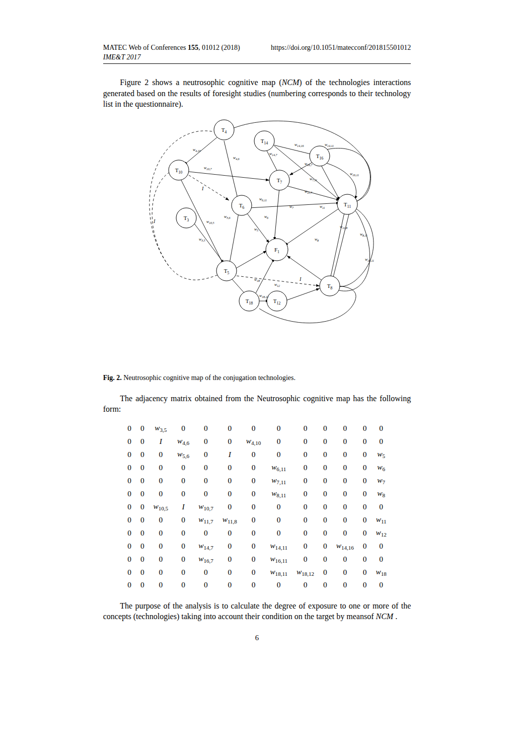MATEC Web of Conferences 155, 01012 (2018)
IME&T 2017
https://doi.org/10.1051/matecconf/201815501012
Figure 2 shows a neutrosophic cognitive map (NCM) of the technologies interactions generated based on the results of foresight studies (numbering corresponds to their technology list in the questionnaire).
T4 T14 T16 T10 T7 T6 T11 T3 F1 T5 T8 T18 T12 w4,10 w4,6 w10,7 w10,5 w14,7 w14,16 w14,11 w16,7 w16,11 w7,11 w11,7 w6,11 w7 w11 w6 w3,6 w5 w3,5 w11,8 w8,11 w8 w18,11 w18 w12 w18,12 I I I
Fig. 2. Neutrosophic cognitive map of the conjugation technologies.
The adjacency matrix obtained from the Neutrosophic cognitive map has the following form:
| 0 | 0 | w 3,5 | 0 | 0 | 0 | 0 | 0 | 0 | 0 | 0 | 0 | 0 |
| 0 | 0 | I | w 4,6 | 0 | 0 | w 4,10 | 0 | 0 | 0 | 0 | 0 | 0 |
| 0 | 0 | 0 | w 5,6 | 0 | I | 0 | 0 | 0 | 0 | 0 | 0 | w 5 |
| 0 | 0 | 0 | 0 | 0 | 0 | 0 | w 6,11 | 0 | 0 | 0 | 0 | w 6 |
| 0 | 0 | 0 | 0 | 0 | 0 | 0 | w 7,11 | 0 | 0 | 0 | 0 | w 7 |
| 0 | 0 | 0 | 0 | 0 | 0 | 0 | w 8,11 | 0 | 0 | 0 | 0 | w 8 |
| 0 | 0 | w 10,5 | I | w 10,7 | 0 | 0 | 0 | 0 | 0 | 0 | 0 | 0 |
| 0 | 0 | 0 | 0 | w 11,7 | w 11,8 | 0 | 0 | 0 | 0 | 0 | 0 | w 11 |
| 0 | 0 | 0 | 0 | 0 | 0 | 0 | 0 | 0 | 0 | 0 | 0 | w 12 |
| 0 | 0 | 0 | 0 | w 14,7 | 0 | 0 | w 14,11 | 0 | 0 | w 14,16 | 0 | 0 |
| 0 | 0 | 0 | 0 | w 16,7 | 0 | 0 | w 16,11 | 0 | 0 | 0 | 0 | 0 |
| 0 | 0 | 0 | 0 | 0 | 0 | 0 | w 18,11 | w 18,12 | 0 | 0 | 0 | w 18 |
| 0 | 0 | 0 | 0 | 0 | 0 | 0 | 0 | 0 | 0 | 0 | 0 | 0 |
The purpose of the analysis is to calculate the degree of exposure to one or more of the concepts (technologies) taking into account their condition on the target by meansof NCM .
6